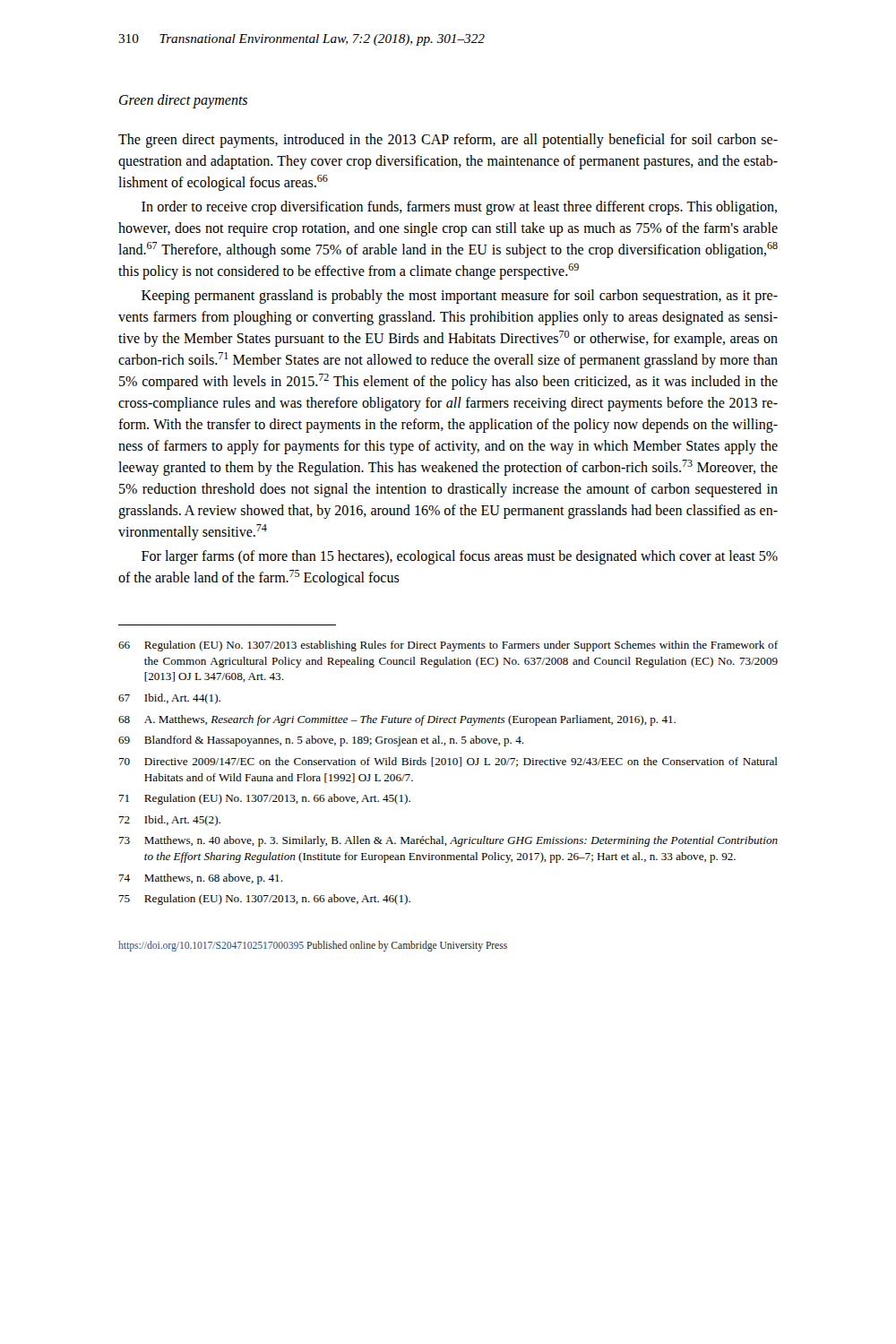310 Transnational Environmental Law, 7:2 (2018), pp. 301–322
Green direct payments
The green direct payments, introduced in the 2013 CAP reform, are all potentially beneficial for soil carbon sequestration and adaptation. They cover crop diversification, the maintenance of permanent pastures, and the establishment of ecological focus areas.66
In order to receive crop diversification funds, farmers must grow at least three different crops. This obligation, however, does not require crop rotation, and one single crop can still take up as much as 75% of the farm's arable land.67 Therefore, although some 75% of arable land in the EU is subject to the crop diversification obligation,68 this policy is not considered to be effective from a climate change perspective.69
Keeping permanent grassland is probably the most important measure for soil carbon sequestration, as it prevents farmers from ploughing or converting grassland. This prohibition applies only to areas designated as sensitive by the Member States pursuant to the EU Birds and Habitats Directives70 or otherwise, for example, areas on carbon-rich soils.71 Member States are not allowed to reduce the overall size of permanent grassland by more than 5% compared with levels in 2015.72 This element of the policy has also been criticized, as it was included in the cross-compliance rules and was therefore obligatory for all farmers receiving direct payments before the 2013 reform. With the transfer to direct payments in the reform, the application of the policy now depends on the willingness of farmers to apply for payments for this type of activity, and on the way in which Member States apply the leeway granted to them by the Regulation. This has weakened the protection of carbon-rich soils.73 Moreover, the 5% reduction threshold does not signal the intention to drastically increase the amount of carbon sequestered in grasslands. A review showed that, by 2016, around 16% of the EU permanent grasslands had been classified as environmentally sensitive.74
For larger farms (of more than 15 hectares), ecological focus areas must be designated which cover at least 5% of the arable land of the farm.75 Ecological focus
66 Regulation (EU) No. 1307/2013 establishing Rules for Direct Payments to Farmers under Support Schemes within the Framework of the Common Agricultural Policy and Repealing Council Regulation (EC) No. 637/2008 and Council Regulation (EC) No. 73/2009 [2013] OJ L 347/608, Art. 43.
67 Ibid., Art. 44(1).
68 A. Matthews, Research for Agri Committee – The Future of Direct Payments (European Parliament, 2016), p. 41.
69 Blandford & Hassapoyannes, n. 5 above, p. 189; Grosjean et al., n. 5 above, p. 4.
70 Directive 2009/147/EC on the Conservation of Wild Birds [2010] OJ L 20/7; Directive 92/43/EEC on the Conservation of Natural Habitats and of Wild Fauna and Flora [1992] OJ L 206/7.
71 Regulation (EU) No. 1307/2013, n. 66 above, Art. 45(1).
72 Ibid., Art. 45(2).
73 Matthews, n. 40 above, p. 3. Similarly, B. Allen & A. Maréchal, Agriculture GHG Emissions: Determining the Potential Contribution to the Effort Sharing Regulation (Institute for European Environmental Policy, 2017), pp. 26–7; Hart et al., n. 33 above, p. 92.
74 Matthews, n. 68 above, p. 41.
75 Regulation (EU) No. 1307/2013, n. 66 above, Art. 46(1).
https://doi.org/10.1017/S2047102517000395 Published online by Cambridge University Press